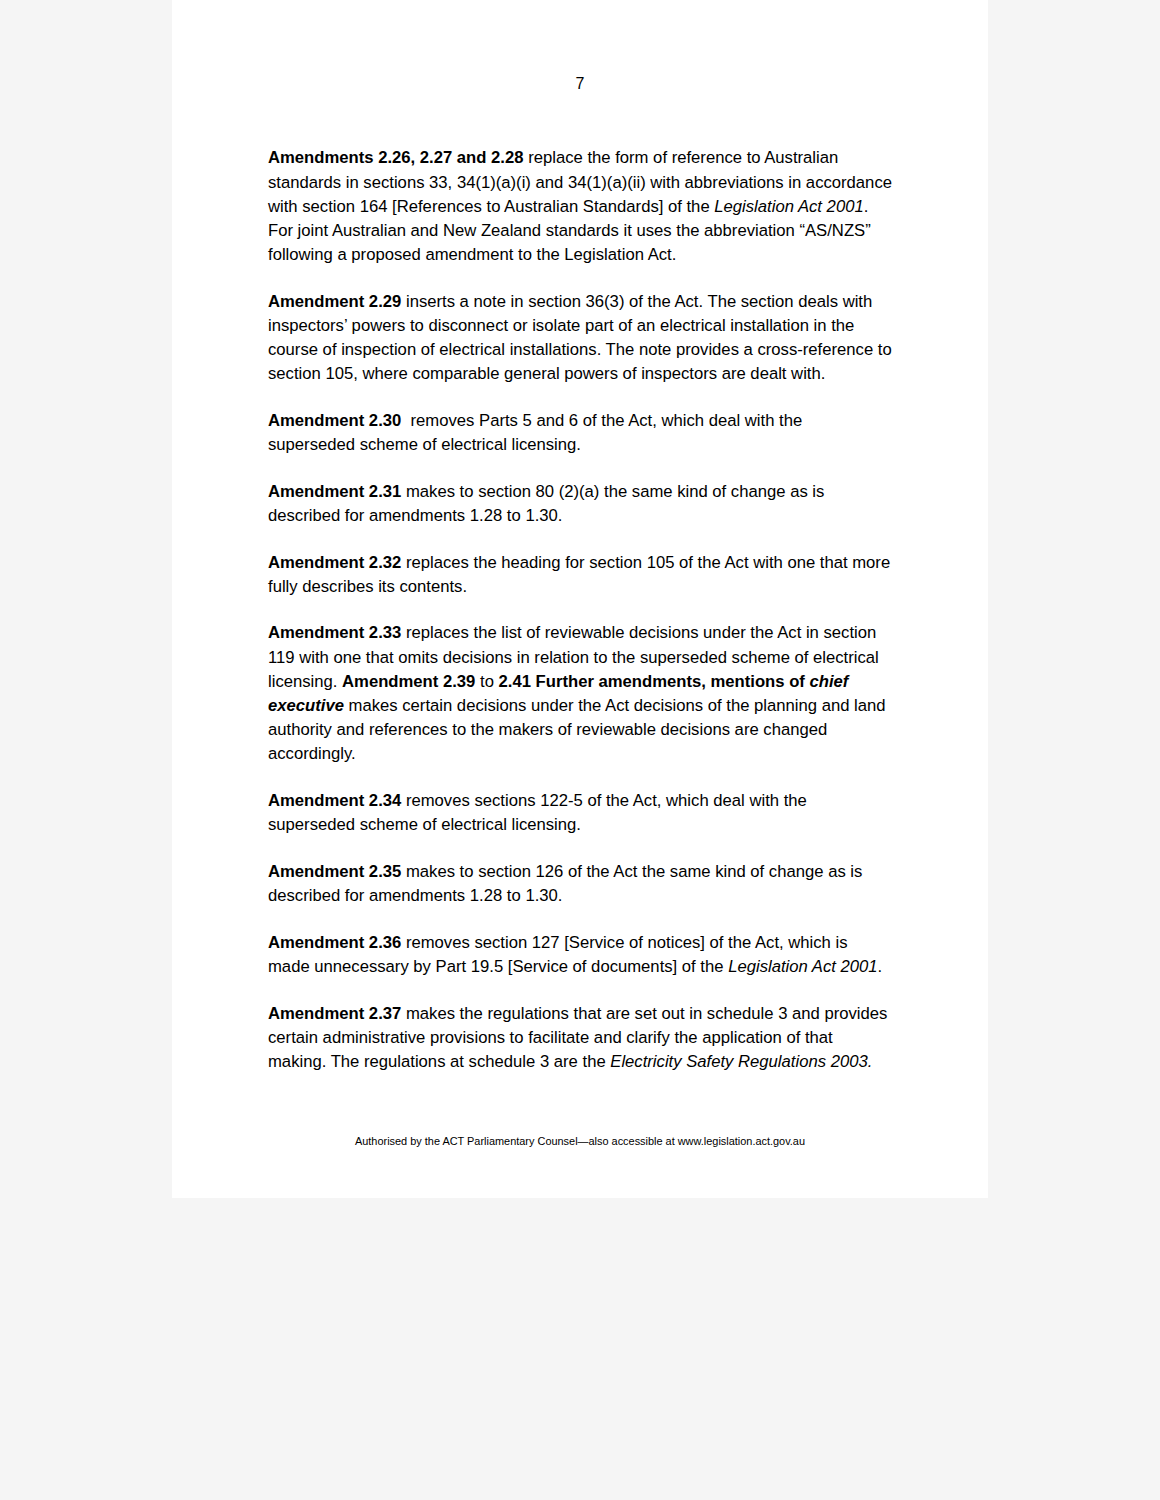7
Amendments 2.26, 2.27 and 2.28 replace the form of reference to Australian standards in sections 33, 34(1)(a)(i) and 34(1)(a)(ii) with abbreviations in accordance with section 164 [References to Australian Standards] of the Legislation Act 2001. For joint Australian and New Zealand standards it uses the abbreviation “AS/NZS” following a proposed amendment to the Legislation Act.
Amendment 2.29 inserts a note in section 36(3) of the Act. The section deals with inspectors’ powers to disconnect or isolate part of an electrical installation in the course of inspection of electrical installations. The note provides a cross-reference to section 105, where comparable general powers of inspectors are dealt with.
Amendment 2.30 removes Parts 5 and 6 of the Act, which deal with the superseded scheme of electrical licensing.
Amendment 2.31 makes to section 80 (2)(a) the same kind of change as is described for amendments 1.28 to 1.30.
Amendment 2.32 replaces the heading for section 105 of the Act with one that more fully describes its contents.
Amendment 2.33 replaces the list of reviewable decisions under the Act in section 119 with one that omits decisions in relation to the superseded scheme of electrical licensing. Amendment 2.39 to 2.41 Further amendments, mentions of chief executive makes certain decisions under the Act decisions of the planning and land authority and references to the makers of reviewable decisions are changed accordingly.
Amendment 2.34 removes sections 122-5 of the Act, which deal with the superseded scheme of electrical licensing.
Amendment 2.35 makes to section 126 of the Act the same kind of change as is described for amendments 1.28 to 1.30.
Amendment 2.36 removes section 127 [Service of notices] of the Act, which is made unnecessary by Part 19.5 [Service of documents] of the Legislation Act 2001.
Amendment 2.37 makes the regulations that are set out in schedule 3 and provides certain administrative provisions to facilitate and clarify the application of that making. The regulations at schedule 3 are the Electricity Safety Regulations 2003.
Authorised by the ACT Parliamentary Counsel—also accessible at www.legislation.act.gov.au